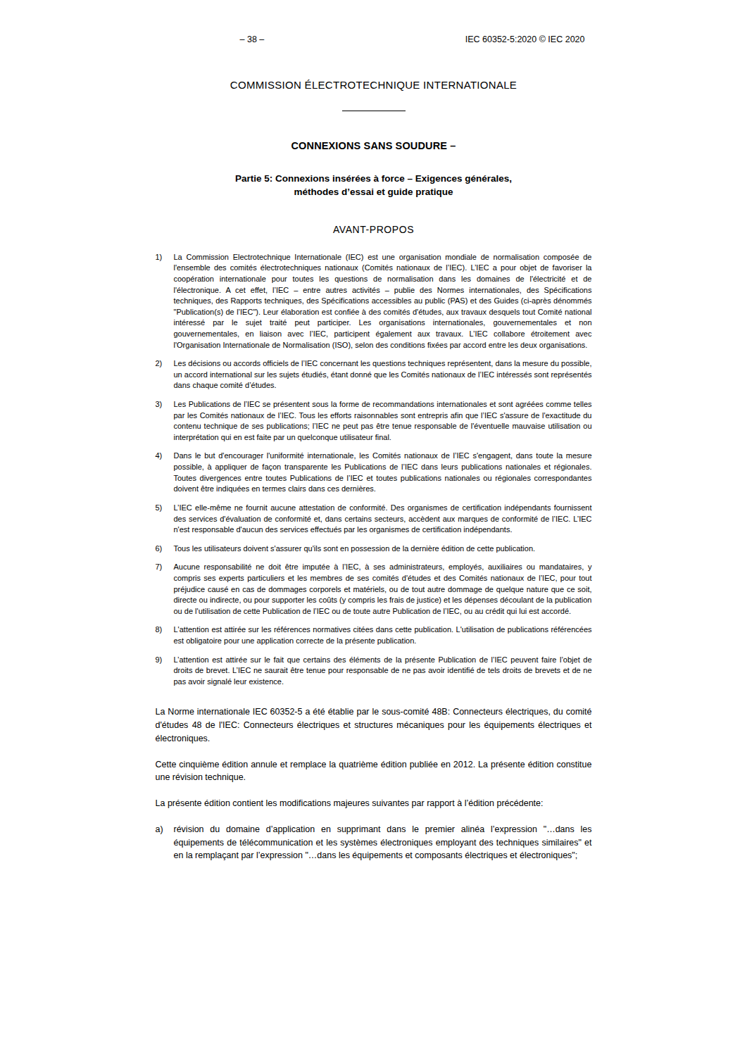– 38 –
IEC 60352-5:2020 © IEC 2020
COMMISSION ÉLECTROTECHNIQUE INTERNATIONALE
CONNEXIONS SANS SOUDURE –
Partie 5: Connexions insérées à force – Exigences générales,
méthodes d’essai et guide pratique
AVANT-PROPOS
1) La Commission Electrotechnique Internationale (IEC) est une organisation mondiale de normalisation composée de l'ensemble des comités électrotechniques nationaux (Comités nationaux de l’IEC). L’IEC a pour objet de favoriser la coopération internationale pour toutes les questions de normalisation dans les domaines de l'électricité et de l'électronique. A cet effet, l’IEC – entre autres activités – publie des Normes internationales, des Spécifications techniques, des Rapports techniques, des Spécifications accessibles au public (PAS) et des Guides (ci-après dénommés "Publication(s) de l’IEC"). Leur élaboration est confiée à des comités d'études, aux travaux desquels tout Comité national intéressé par le sujet traité peut participer. Les organisations internationales, gouvernementales et non gouvernementales, en liaison avec l’IEC, participent également aux travaux. L’IEC collabore étroitement avec l'Organisation Internationale de Normalisation (ISO), selon des conditions fixées par accord entre les deux organisations.
2) Les décisions ou accords officiels de l’IEC concernant les questions techniques représentent, dans la mesure du possible, un accord international sur les sujets étudiés, étant donné que les Comités nationaux de l’IEC intéressés sont représentés dans chaque comité d’études.
3) Les Publications de l’IEC se présentent sous la forme de recommandations internationales et sont agréées comme telles par les Comités nationaux de l’IEC. Tous les efforts raisonnables sont entrepris afin que l’IEC s'assure de l'exactitude du contenu technique de ses publications; l’IEC ne peut pas être tenue responsable de l'éventuelle mauvaise utilisation ou interprétation qui en est faite par un quelconque utilisateur final.
4) Dans le but d'encourager l'uniformité internationale, les Comités nationaux de l’IEC s'engagent, dans toute la mesure possible, à appliquer de façon transparente les Publications de l’IEC dans leurs publications nationales et régionales. Toutes divergences entre toutes Publications de l’IEC et toutes publications nationales ou régionales correspondantes doivent être indiquées en termes clairs dans ces dernières.
5) L’IEC elle-même ne fournit aucune attestation de conformité. Des organismes de certification indépendants fournissent des services d'évaluation de conformité et, dans certains secteurs, accèdent aux marques de conformité de l’IEC. L’IEC n'est responsable d'aucun des services effectués par les organismes de certification indépendants.
6) Tous les utilisateurs doivent s'assurer qu'ils sont en possession de la dernière édition de cette publication.
7) Aucune responsabilité ne doit être imputée à l’IEC, à ses administrateurs, employés, auxiliaires ou mandataires, y compris ses experts particuliers et les membres de ses comités d'études et des Comités nationaux de l’IEC, pour tout préjudice causé en cas de dommages corporels et matériels, ou de tout autre dommage de quelque nature que ce soit, directe ou indirecte, ou pour supporter les coûts (y compris les frais de justice) et les dépenses découlant de la publication ou de l'utilisation de cette Publication de l’IEC ou de toute autre Publication de l’IEC, ou au crédit qui lui est accordé.
8) L'attention est attirée sur les références normatives citées dans cette publication. L'utilisation de publications référencées est obligatoire pour une application correcte de la présente publication.
9) L’attention est attirée sur le fait que certains des éléments de la présente Publication de l’IEC peuvent faire l’objet de droits de brevet. L’IEC ne saurait être tenue pour responsable de ne pas avoir identifié de tels droits de brevets et de ne pas avoir signalé leur existence.
La Norme internationale IEC 60352-5 a été établie par le sous-comité 48B: Connecteurs électriques, du comité d'études 48 de l'IEC: Connecteurs électriques et structures mécaniques pour les équipements électriques et électroniques.
Cette cinquième édition annule et remplace la quatrième édition publiée en 2012. La présente édition constitue une révision technique.
La présente édition contient les modifications majeures suivantes par rapport à l’édition précédente:
a) révision du domaine d’application en supprimant dans le premier alinéa l’expression "…dans les équipements de télécommunication et les systèmes électroniques employant des techniques similaires" et en la remplaçant par l’expression "…dans les équipements et composants électriques et électroniques";